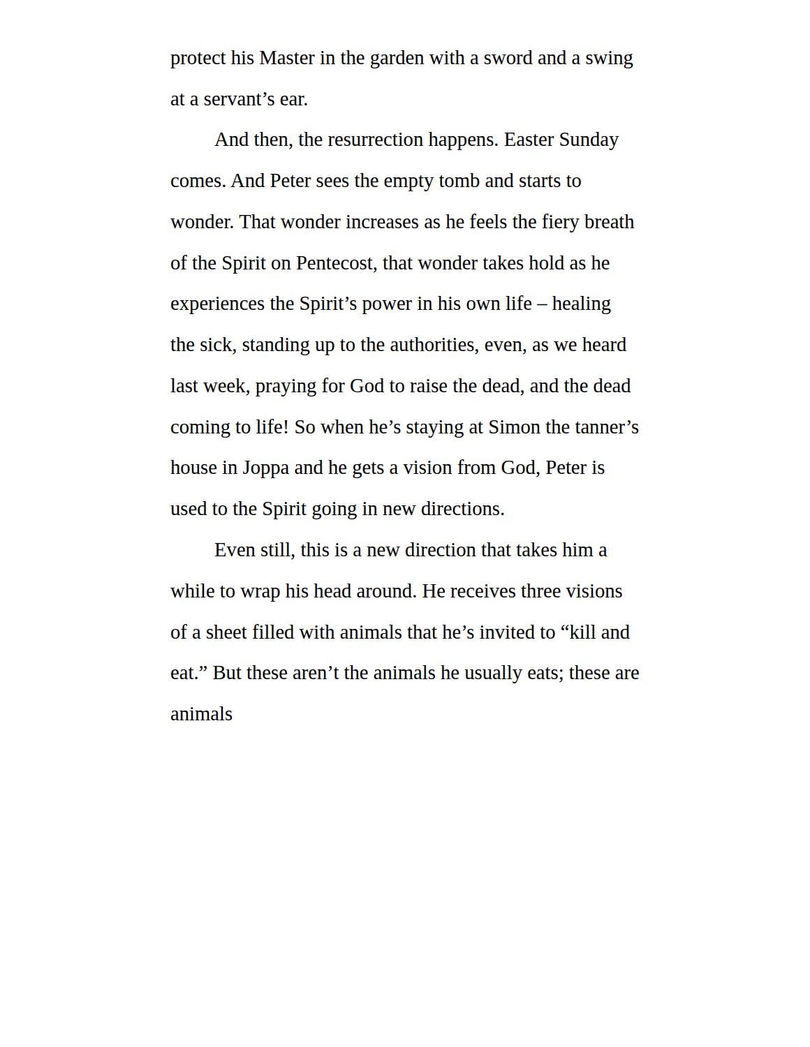protect his Master in the garden with a sword and a swing at a servant’s ear.
And then, the resurrection happens. Easter Sunday comes. And Peter sees the empty tomb and starts to wonder. That wonder increases as he feels the fiery breath of the Spirit on Pentecost, that wonder takes hold as he experiences the Spirit’s power in his own life – healing the sick, standing up to the authorities, even, as we heard last week, praying for God to raise the dead, and the dead coming to life! So when he’s staying at Simon the tanner’s house in Joppa and he gets a vision from God, Peter is used to the Spirit going in new directions.
Even still, this is a new direction that takes him a while to wrap his head around. He receives three visions of a sheet filled with animals that he’s invited to “kill and eat.” But these aren’t the animals he usually eats; these are animals